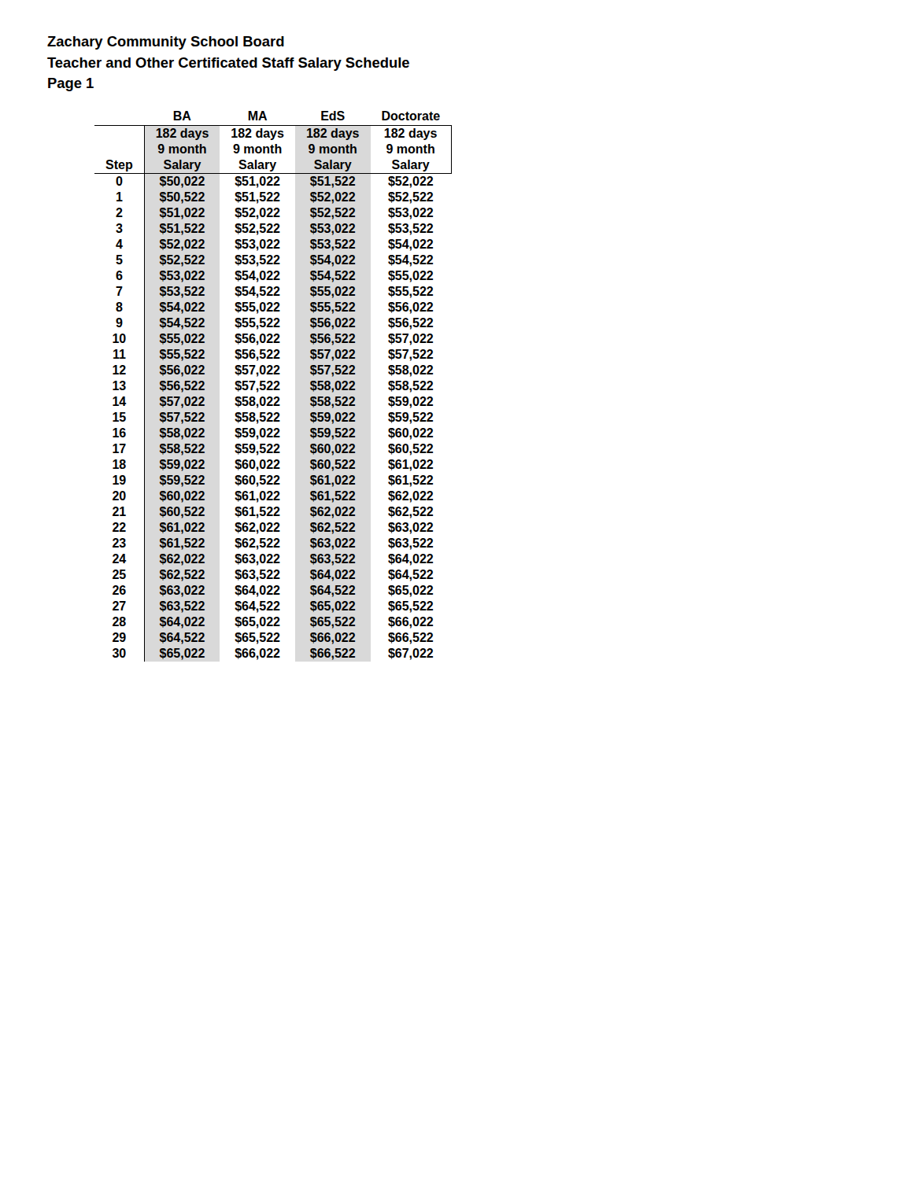Zachary Community School Board
Teacher and Other Certificated Staff Salary Schedule
Page 1
| | BA | MA | EdS | Doctorate |
| --- | --- | --- | --- | --- |
| | 182 days | 182 days | 182 days | 182 days |
| | 9 month | 9 month | 9 month | 9 month |
| Step | Salary | Salary | Salary | Salary |
| 0 | $50,022 | $51,022 | $51,522 | $52,022 |
| 1 | $50,522 | $51,522 | $52,022 | $52,522 |
| 2 | $51,022 | $52,022 | $52,522 | $53,022 |
| 3 | $51,522 | $52,522 | $53,022 | $53,522 |
| 4 | $52,022 | $53,022 | $53,522 | $54,022 |
| 5 | $52,522 | $53,522 | $54,022 | $54,522 |
| 6 | $53,022 | $54,022 | $54,522 | $55,022 |
| 7 | $53,522 | $54,522 | $55,022 | $55,522 |
| 8 | $54,022 | $55,022 | $55,522 | $56,022 |
| 9 | $54,522 | $55,522 | $56,022 | $56,522 |
| 10 | $55,022 | $56,022 | $56,522 | $57,022 |
| 11 | $55,522 | $56,522 | $57,022 | $57,522 |
| 12 | $56,022 | $57,022 | $57,522 | $58,022 |
| 13 | $56,522 | $57,522 | $58,022 | $58,522 |
| 14 | $57,022 | $58,022 | $58,522 | $59,022 |
| 15 | $57,522 | $58,522 | $59,022 | $59,522 |
| 16 | $58,022 | $59,022 | $59,522 | $60,022 |
| 17 | $58,522 | $59,522 | $60,022 | $60,522 |
| 18 | $59,022 | $60,022 | $60,522 | $61,022 |
| 19 | $59,522 | $60,522 | $61,022 | $61,522 |
| 20 | $60,022 | $61,022 | $61,522 | $62,022 |
| 21 | $60,522 | $61,522 | $62,022 | $62,522 |
| 22 | $61,022 | $62,022 | $62,522 | $63,022 |
| 23 | $61,522 | $62,522 | $63,022 | $63,522 |
| 24 | $62,022 | $63,022 | $63,522 | $64,022 |
| 25 | $62,522 | $63,522 | $64,022 | $64,522 |
| 26 | $63,022 | $64,022 | $64,522 | $65,022 |
| 27 | $63,522 | $64,522 | $65,022 | $65,522 |
| 28 | $64,022 | $65,022 | $65,522 | $66,022 |
| 29 | $64,522 | $65,522 | $66,022 | $66,522 |
| 30 | $65,022 | $66,022 | $66,522 | $67,022 |